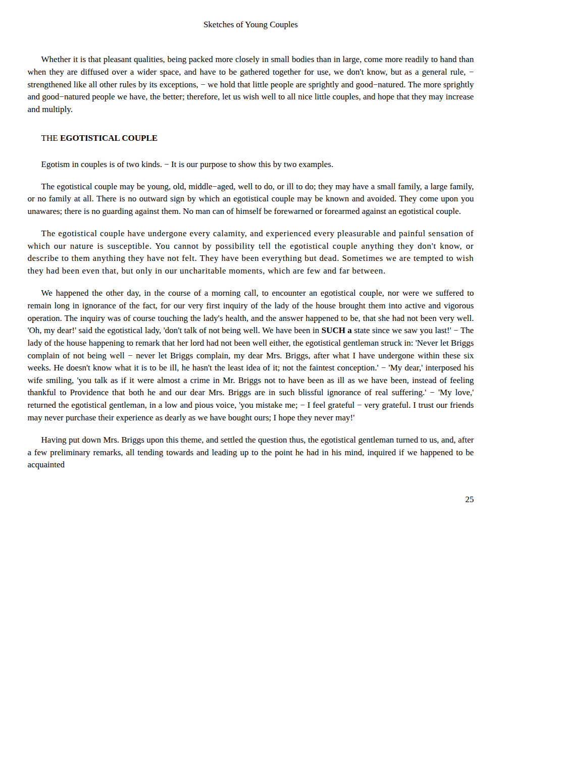Sketches of Young Couples
Whether it is that pleasant qualities, being packed more closely in small bodies than in large, come more readily to hand than when they are diffused over a wider space, and have to be gathered together for use, we don't know, but as a general rule, − strengthened like all other rules by its exceptions, − we hold that little people are sprightly and good−natured. The more sprightly and good−natured people we have, the better; therefore, let us wish well to all nice little couples, and hope that they may increase and multiply.
THE EGOTISTICAL COUPLE
Egotism in couples is of two kinds. − It is our purpose to show this by two examples.
The egotistical couple may be young, old, middle−aged, well to do, or ill to do; they may have a small family, a large family, or no family at all. There is no outward sign by which an egotistical couple may be known and avoided. They come upon you unawares; there is no guarding against them. No man can of himself be forewarned or forearmed against an egotistical couple.
The egotistical couple have undergone every calamity, and experienced every pleasurable and painful sensation of which our nature is susceptible. You cannot by possibility tell the egotistical couple anything they don't know, or describe to them anything they have not felt. They have been everything but dead. Sometimes we are tempted to wish they had been even that, but only in our uncharitable moments, which are few and far between.
We happened the other day, in the course of a morning call, to encounter an egotistical couple, nor were we suffered to remain long in ignorance of the fact, for our very first inquiry of the lady of the house brought them into active and vigorous operation. The inquiry was of course touching the lady's health, and the answer happened to be, that she had not been very well. 'Oh, my dear!' said the egotistical lady, 'don't talk of not being well. We have been in SUCH a state since we saw you last!' − The lady of the house happening to remark that her lord had not been well either, the egotistical gentleman struck in: 'Never let Briggs complain of not being well − never let Briggs complain, my dear Mrs. Briggs, after what I have undergone within these six weeks. He doesn't know what it is to be ill, he hasn't the least idea of it; not the faintest conception.' − 'My dear,' interposed his wife smiling, 'you talk as if it were almost a crime in Mr. Briggs not to have been as ill as we have been, instead of feeling thankful to Providence that both he and our dear Mrs. Briggs are in such blissful ignorance of real suffering.' − 'My love,' returned the egotistical gentleman, in a low and pious voice, 'you mistake me; − I feel grateful − very grateful. I trust our friends may never purchase their experience as dearly as we have bought ours; I hope they never may!'
Having put down Mrs. Briggs upon this theme, and settled the question thus, the egotistical gentleman turned to us, and, after a few preliminary remarks, all tending towards and leading up to the point he had in his mind, inquired if we happened to be acquainted
25